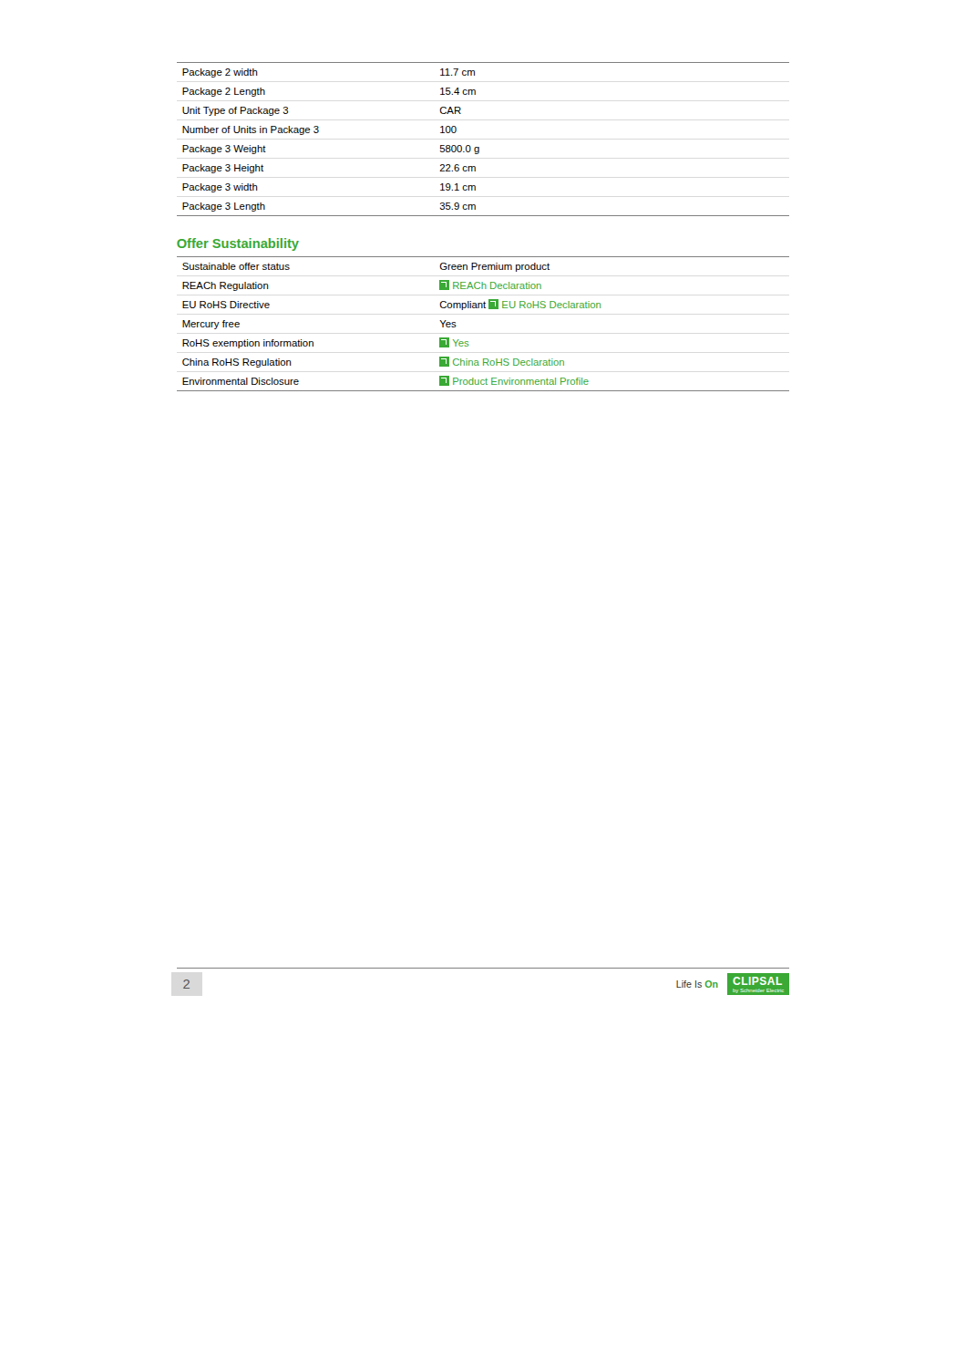| Package 2 width | 11.7 cm |
| Package 2 Length | 15.4 cm |
| Unit Type of Package 3 | CAR |
| Number of Units in Package 3 | 100 |
| Package 3 Weight | 5800.0 g |
| Package 3 Height | 22.6 cm |
| Package 3 width | 19.1 cm |
| Package 3 Length | 35.9 cm |
Offer Sustainability
| Sustainable offer status | Green Premium product |
| REACh Regulation | REACh Declaration |
| EU RoHS Directive | Compliant EU RoHS Declaration |
| Mercury free | Yes |
| RoHS exemption information | Yes |
| China RoHS Regulation | China RoHS Declaration |
| Environmental Disclosure | Product Environmental Profile |
2
Life Is On CLIPSALby Schneider Electric